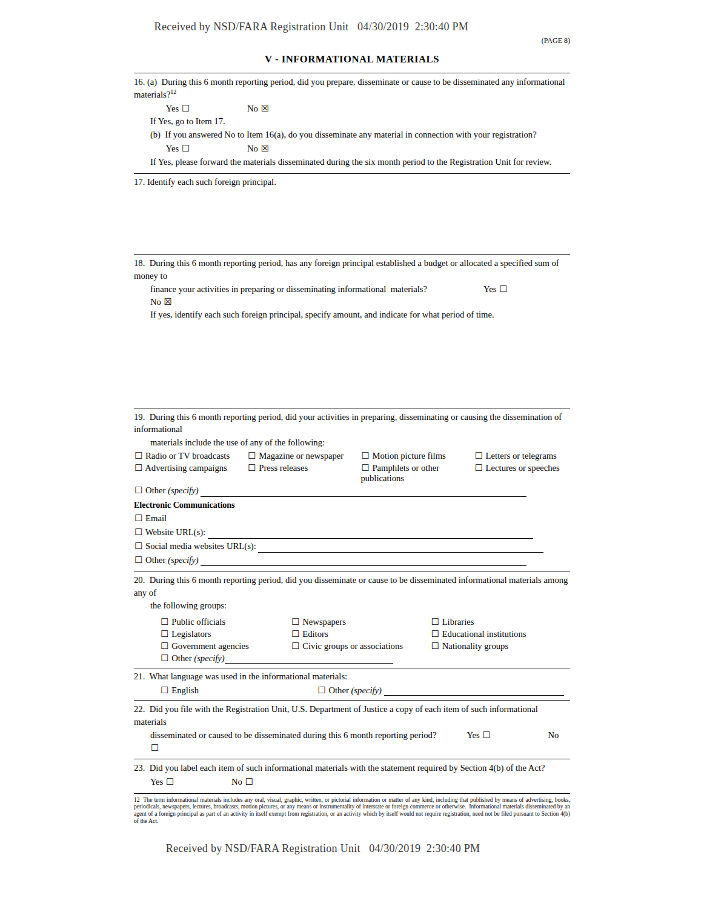Received by NSD/FARA Registration Unit 04/30/2019 2:30:40 PM
(PAGE 8)
V - INFORMATIONAL MATERIALS
16. (a) During this 6 month reporting period, did you prepare, disseminate or cause to be disseminated any informational materials?12
Yes ☐ No ☒
If Yes, go to Item 17.
(b) If you answered No to Item 16(a), do you disseminate any material in connection with your registration?
Yes ☐ No ☒
If Yes, please forward the materials disseminated during the six month period to the Registration Unit for review.
17. Identify each such foreign principal.
18. During this 6 month reporting period, has any foreign principal established a budget or allocated a specified sum of money to
finance your activities in preparing or disseminating informational materials? Yes ☐ No ☒
If yes, identify each such foreign principal, specify amount, and indicate for what period of time.
19. During this 6 month reporting period, did your activities in preparing, disseminating or causing the dissemination of informational
materials include the use of any of the following:
| ☐ Radio or TV broadcasts | ☐ Magazine or newspaper | ☐ Motion picture films | ☐ Letters or telegrams |
| ☐ Advertising campaigns | ☐ Press releases | ☐ Pamphlets or other publications | ☐ Lectures or speeches |
☐ Other (specify)
Electronic Communications
☐ Email
☐ Website URL(s):
☐ Social media websites URL(s):
☐ Other (specify)
20. During this 6 month reporting period, did you disseminate or cause to be disseminated informational materials among any of
the following groups:
| | ☐ Public officials | ☐ Newspapers | ☐ Libraries |
| | ☐ Legislators | ☐ Editors | ☐ Educational institutions |
| | ☐ Government agencies | ☐ Civic groups or associations | ☐ Nationality groups |
| | ☐ Other (specify) |
21. What language was used in the informational materials:
| | ☐ English | ☐ Other (specify) |
22. Did you file with the Registration Unit, U.S. Department of Justice a copy of each item of such informational materials
disseminated or caused to be disseminated during this 6 month reporting period? Yes ☐ No ☐
23. Did you label each item of such informational materials with the statement required by Section 4(b) of the Act?
Yes ☐ No ☐
12 The term informational materials includes any oral, visual, graphic, written, or pictorial information or matter of any kind, including that published by means of advertising, books, periodicals, newspapers, lectures, broadcasts, motion pictures, or any means or instrumentality of interstate or foreign commerce or otherwise. Informational materials disseminated by an agent of a foreign principal as part of an activity in itself exempt from registration, or an activity which by itself would not require registration, need not be filed pursuant to Section 4(b) of the Act.
Received by NSD/FARA Registration Unit 04/30/2019 2:30:40 PM